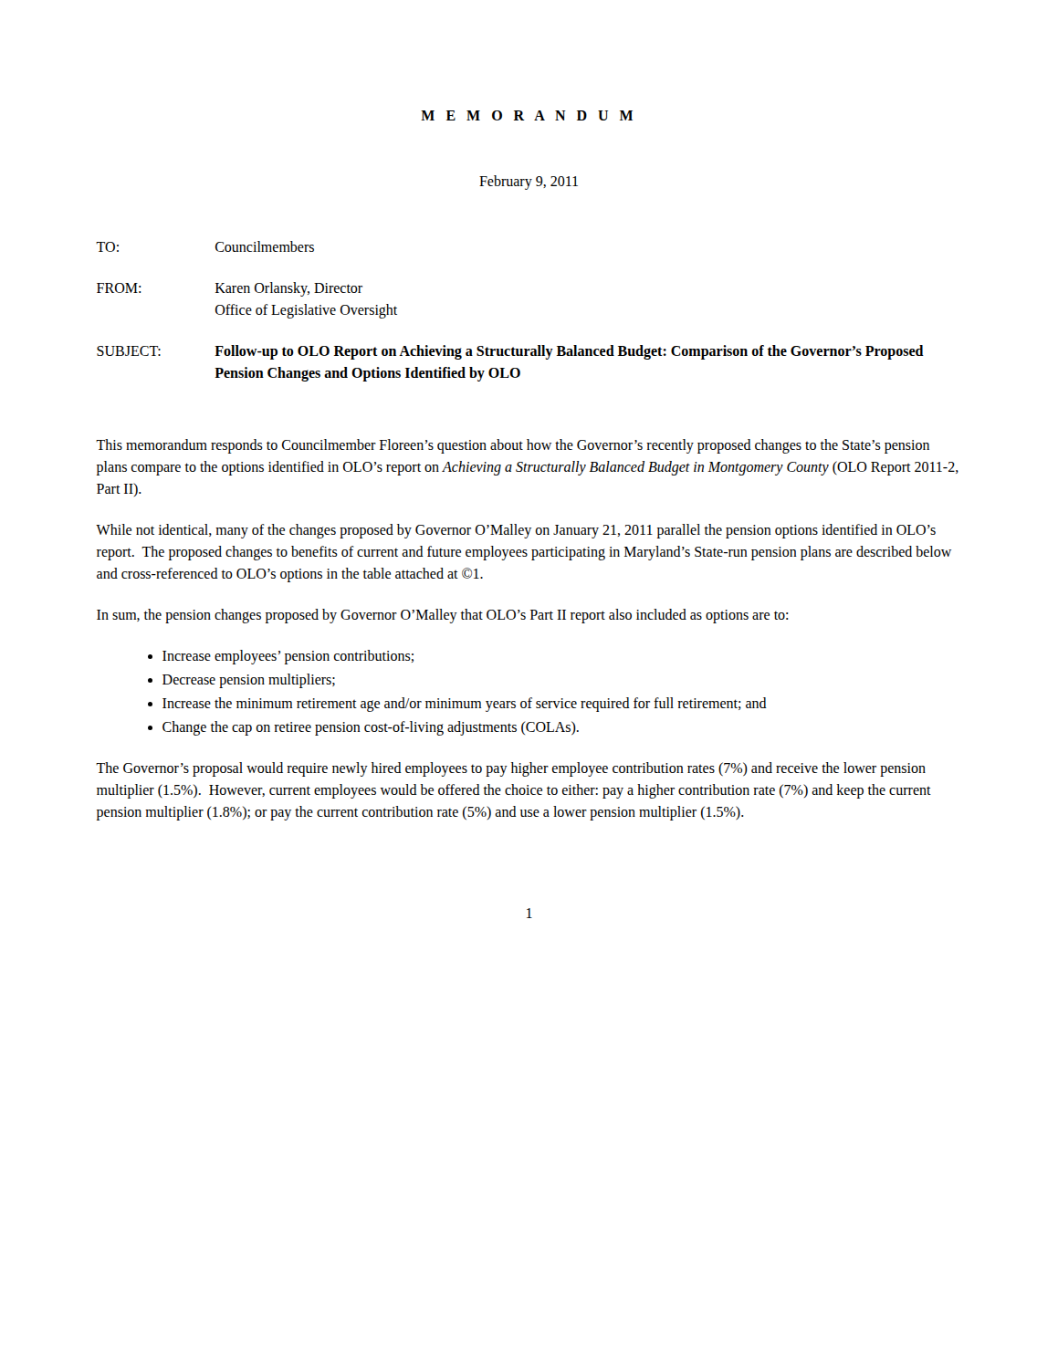M E M O R A N D U M
February 9, 2011
| TO: | Councilmembers |
| FROM: | Karen Orlansky, Director Office of Legislative Oversight |
| SUBJECT: | Follow-up to OLO Report on Achieving a Structurally Balanced Budget: Comparison of the Governor’s Proposed Pension Changes and Options Identified by OLO |
This memorandum responds to Councilmember Floreen’s question about how the Governor’s recently proposed changes to the State’s pension plans compare to the options identified in OLO’s report on Achieving a Structurally Balanced Budget in Montgomery County (OLO Report 2011-2, Part II).
While not identical, many of the changes proposed by Governor O’Malley on January 21, 2011 parallel the pension options identified in OLO’s report. The proposed changes to benefits of current and future employees participating in Maryland’s State-run pension plans are described below and cross-referenced to OLO’s options in the table attached at ©1.
In sum, the pension changes proposed by Governor O’Malley that OLO’s Part II report also included as options are to:
Increase employees’ pension contributions;
Decrease pension multipliers;
Increase the minimum retirement age and/or minimum years of service required for full retirement; and
Change the cap on retiree pension cost-of-living adjustments (COLAs).
The Governor’s proposal would require newly hired employees to pay higher employee contribution rates (7%) and receive the lower pension multiplier (1.5%). However, current employees would be offered the choice to either: pay a higher contribution rate (7%) and keep the current pension multiplier (1.8%); or pay the current contribution rate (5%) and use a lower pension multiplier (1.5%).
1